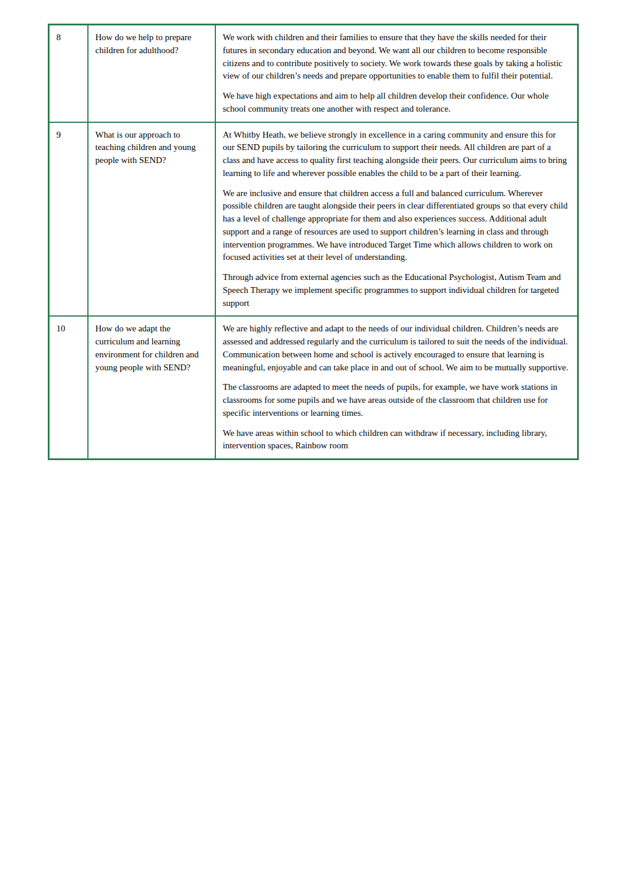| 8 | How do we help to prepare children for adulthood? | We work with children and their families to ensure that they have the skills needed for their futures in secondary education and beyond. We want all our children to become responsible citizens and to contribute positively to society. We work towards these goals by taking a holistic view of our children’s needs and prepare opportunities to enable them to fulfil their potential. We have high expectations and aim to help all children develop their confidence. Our whole school community treats one another with respect and tolerance. |
| 9 | What is our approach to teaching children and young people with SEND? | At Whitby Heath, we believe strongly in excellence in a caring community and ensure this for our SEND pupils by tailoring the curriculum to support their needs. All children are part of a class and have access to quality first teaching alongside their peers. Our curriculum aims to bring learning to life and wherever possible enables the child to be a part of their learning. We are inclusive and ensure that children access a full and balanced curriculum. Wherever possible children are taught alongside their peers in clear differentiated groups so that every child has a level of challenge appropriate for them and also experiences success. Additional adult support and a range of resources are used to support children’s learning in class and through intervention programmes. We have introduced Target Time which allows children to work on focused activities set at their level of understanding. Through advice from external agencies such as the Educational Psychologist, Autism Team and Speech Therapy we implement specific programmes to support individual children for targeted support |
| 10 | How do we adapt the curriculum and learning environment for children and young people with SEND? | We are highly reflective and adapt to the needs of our individual children. Children’s needs are assessed and addressed regularly and the curriculum is tailored to suit the needs of the individual. Communication between home and school is actively encouraged to ensure that learning is meaningful, enjoyable and can take place in and out of school. We aim to be mutually supportive. The classrooms are adapted to meet the needs of pupils, for example, we have work stations in classrooms for some pupils and we have areas outside of the classroom that children use for specific interventions or learning times. We have areas within school to which children can withdraw if necessary, including library, intervention spaces, Rainbow room |